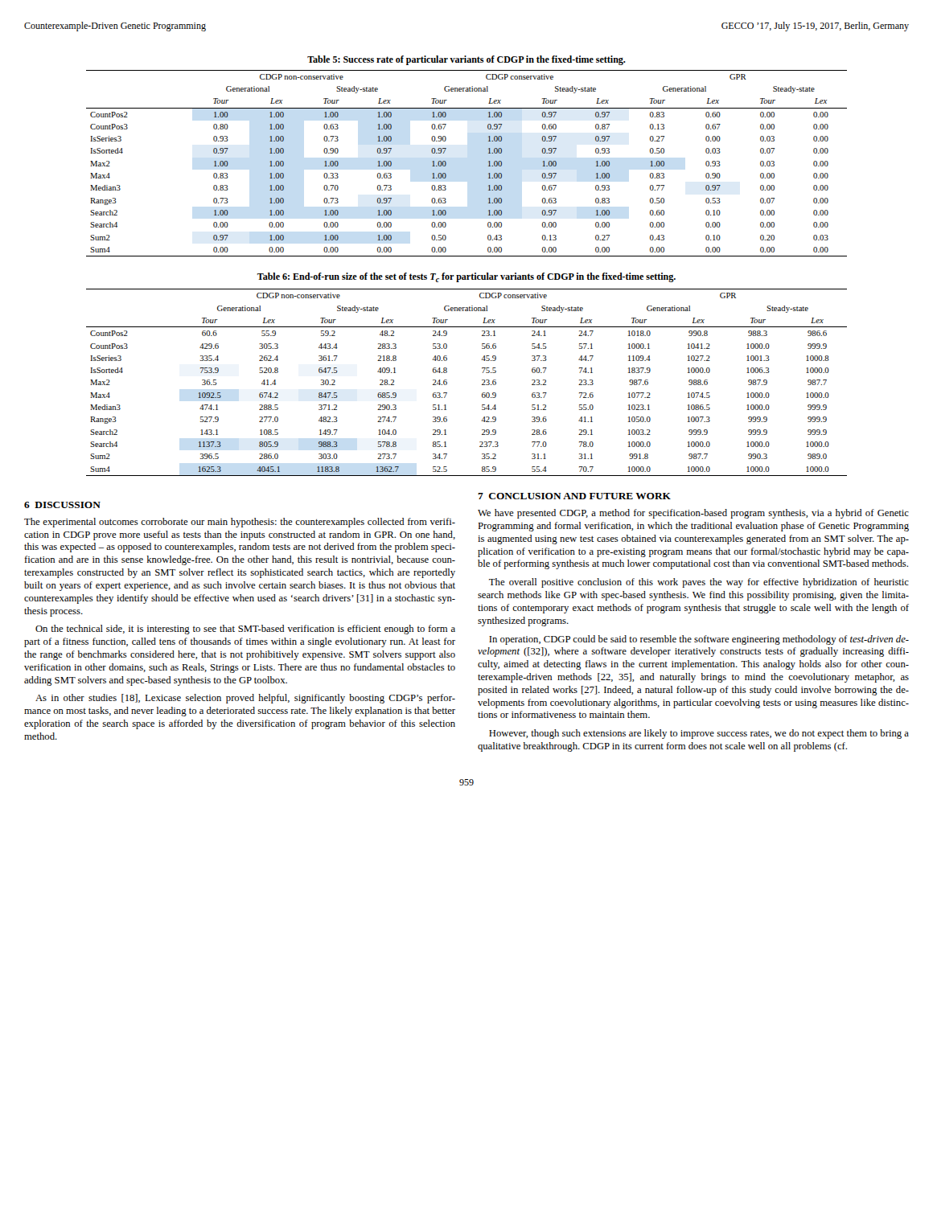Counterexample-Driven Genetic Programming GECCO ’17, July 15-19, 2017, Berlin, Germany
Table 5: Success rate of particular variants of CDGP in the fixed-time setting.
| | CDGP non-conservative | CDGP conservative | GPR |
| --- | --- | --- | --- |
| | Generational | Steady-state | Generational | Steady-state | Generational | Steady-state |
| | Tour | Lex | Tour | Lex | Tour | Lex | Tour | Lex | Tour | Lex | Tour | Lex |
| CountPos2 | 1.00 | 1.00 | 1.00 | 1.00 | 1.00 | 1.00 | 0.97 | 0.97 | 0.83 | 0.60 | 0.00 | 0.00 |
| CountPos3 | 0.80 | 1.00 | 0.63 | 1.00 | 0.67 | 0.97 | 0.60 | 0.87 | 0.13 | 0.67 | 0.00 | 0.00 |
| IsSeries3 | 0.93 | 1.00 | 0.73 | 1.00 | 0.90 | 1.00 | 0.97 | 0.97 | 0.27 | 0.00 | 0.03 | 0.00 |
| IsSorted4 | 0.97 | 1.00 | 0.90 | 0.97 | 0.97 | 1.00 | 0.97 | 0.93 | 0.50 | 0.03 | 0.07 | 0.00 |
| Max2 | 1.00 | 1.00 | 1.00 | 1.00 | 1.00 | 1.00 | 1.00 | 1.00 | 1.00 | 0.93 | 0.03 | 0.00 |
| Max4 | 0.83 | 1.00 | 0.33 | 0.63 | 1.00 | 1.00 | 0.97 | 1.00 | 0.83 | 0.90 | 0.00 | 0.00 |
| Median3 | 0.83 | 1.00 | 0.70 | 0.73 | 0.83 | 1.00 | 0.67 | 0.93 | 0.77 | 0.97 | 0.00 | 0.00 |
| Range3 | 0.73 | 1.00 | 0.73 | 0.97 | 0.63 | 1.00 | 0.63 | 0.83 | 0.50 | 0.53 | 0.07 | 0.00 |
| Search2 | 1.00 | 1.00 | 1.00 | 1.00 | 1.00 | 1.00 | 0.97 | 1.00 | 0.60 | 0.10 | 0.00 | 0.00 |
| Search4 | 0.00 | 0.00 | 0.00 | 0.00 | 0.00 | 0.00 | 0.00 | 0.00 | 0.00 | 0.00 | 0.00 | 0.00 |
| Sum2 | 0.97 | 1.00 | 1.00 | 1.00 | 0.50 | 0.43 | 0.13 | 0.27 | 0.43 | 0.10 | 0.20 | 0.03 |
| Sum4 | 0.00 | 0.00 | 0.00 | 0.00 | 0.00 | 0.00 | 0.00 | 0.00 | 0.00 | 0.00 | 0.00 | 0.00 |
Table 6: End-of-run size of the set of tests Tc for particular variants of CDGP in the fixed-time setting.
| | CDGP non-conservative | CDGP conservative | GPR |
| --- | --- | --- | --- |
| | Generational | Steady-state | Generational | Steady-state | Generational | Steady-state |
| | Tour | Lex | Tour | Lex | Tour | Lex | Tour | Lex | Tour | Lex | Tour | Lex |
| CountPos2 | 60.6 | 55.9 | 59.2 | 48.2 | 24.9 | 23.1 | 24.1 | 24.7 | 1018.0 | 990.8 | 988.3 | 986.6 |
| CountPos3 | 429.6 | 305.3 | 443.4 | 283.3 | 53.0 | 56.6 | 54.5 | 57.1 | 1000.1 | 1041.2 | 1000.0 | 999.9 |
| IsSeries3 | 335.4 | 262.4 | 361.7 | 218.8 | 40.6 | 45.9 | 37.3 | 44.7 | 1109.4 | 1027.2 | 1001.3 | 1000.8 |
| IsSorted4 | 753.9 | 520.8 | 647.5 | 409.1 | 64.8 | 75.5 | 60.7 | 74.1 | 1837.9 | 1000.0 | 1006.3 | 1000.0 |
| Max2 | 36.5 | 41.4 | 30.2 | 28.2 | 24.6 | 23.6 | 23.2 | 23.3 | 987.6 | 988.6 | 987.9 | 987.7 |
| Max4 | 1092.5 | 674.2 | 847.5 | 685.9 | 63.7 | 60.9 | 63.7 | 72.6 | 1077.2 | 1074.5 | 1000.0 | 1000.0 |
| Median3 | 474.1 | 288.5 | 371.2 | 290.3 | 51.1 | 54.4 | 51.2 | 55.0 | 1023.1 | 1086.5 | 1000.0 | 999.9 |
| Range3 | 527.9 | 277.0 | 482.3 | 274.7 | 39.6 | 42.9 | 39.6 | 41.1 | 1050.0 | 1007.3 | 999.9 | 999.9 |
| Search2 | 143.1 | 108.5 | 149.7 | 104.0 | 29.1 | 29.9 | 28.6 | 29.1 | 1003.2 | 999.9 | 999.9 | 999.9 |
| Search4 | 1137.3 | 805.9 | 988.3 | 578.8 | 85.1 | 237.3 | 77.0 | 78.0 | 1000.0 | 1000.0 | 1000.0 | 1000.0 |
| Sum2 | 396.5 | 286.0 | 303.0 | 273.7 | 34.7 | 35.2 | 31.1 | 31.1 | 991.8 | 987.7 | 990.3 | 989.0 |
| Sum4 | 1625.3 | 4045.1 | 1183.8 | 1362.7 | 52.5 | 85.9 | 55.4 | 70.7 | 1000.0 | 1000.0 | 1000.0 | 1000.0 |
6 DISCUSSION
The experimental outcomes corroborate our main hypothesis: the counterexamples collected from verification in CDGP prove more useful as tests than the inputs constructed at random in GPR. On one hand, this was expected – as opposed to counterexamples, random tests are not derived from the problem specification and are in this sense knowledge-free. On the other hand, this result is nontrivial, because counterexamples constructed by an SMT solver reflect its sophisticated search tactics, which are reportedly built on years of expert experience, and as such involve certain search biases. It is thus not obvious that counterexamples they identify should be effective when used as ‘search drivers’ [31] in a stochastic synthesis process.
On the technical side, it is interesting to see that SMT-based verification is efficient enough to form a part of a fitness function, called tens of thousands of times within a single evolutionary run. At least for the range of benchmarks considered here, that is not prohibitively expensive. SMT solvers support also verification in other domains, such as Reals, Strings or Lists. There are thus no fundamental obstacles to adding SMT solvers and spec-based synthesis to the GP toolbox.
As in other studies [18], Lexicase selection proved helpful, significantly boosting CDGP’s performance on most tasks, and never leading to a deteriorated success rate. The likely explanation is that better exploration of the search space is afforded by the diversification of program behavior of this selection method.
7 CONCLUSION AND FUTURE WORK
We have presented CDGP, a method for specification-based program synthesis, via a hybrid of Genetic Programming and formal verification, in which the traditional evaluation phase of Genetic Programming is augmented using new test cases obtained via counterexamples generated from an SMT solver. The application of verification to a pre-existing program means that our formal/stochastic hybrid may be capable of performing synthesis at much lower computational cost than via conventional SMT-based methods.
The overall positive conclusion of this work paves the way for effective hybridization of heuristic search methods like GP with spec-based synthesis. We find this possibility promising, given the limitations of contemporary exact methods of program synthesis that struggle to scale well with the length of synthesized programs.
In operation, CDGP could be said to resemble the software engineering methodology of test-driven development ([32]), where a software developer iteratively constructs tests of gradually increasing difficulty, aimed at detecting flaws in the current implementation. This analogy holds also for other counterexample-driven methods [22, 35], and naturally brings to mind the coevolutionary metaphor, as posited in related works [27]. Indeed, a natural follow-up of this study could involve borrowing the developments from coevolutionary algorithms, in particular coevolving tests or using measures like distinctions or informativeness to maintain them.
However, though such extensions are likely to improve success rates, we do not expect them to bring a qualitative breakthrough. CDGP in its current form does not scale well on all problems (cf.
959